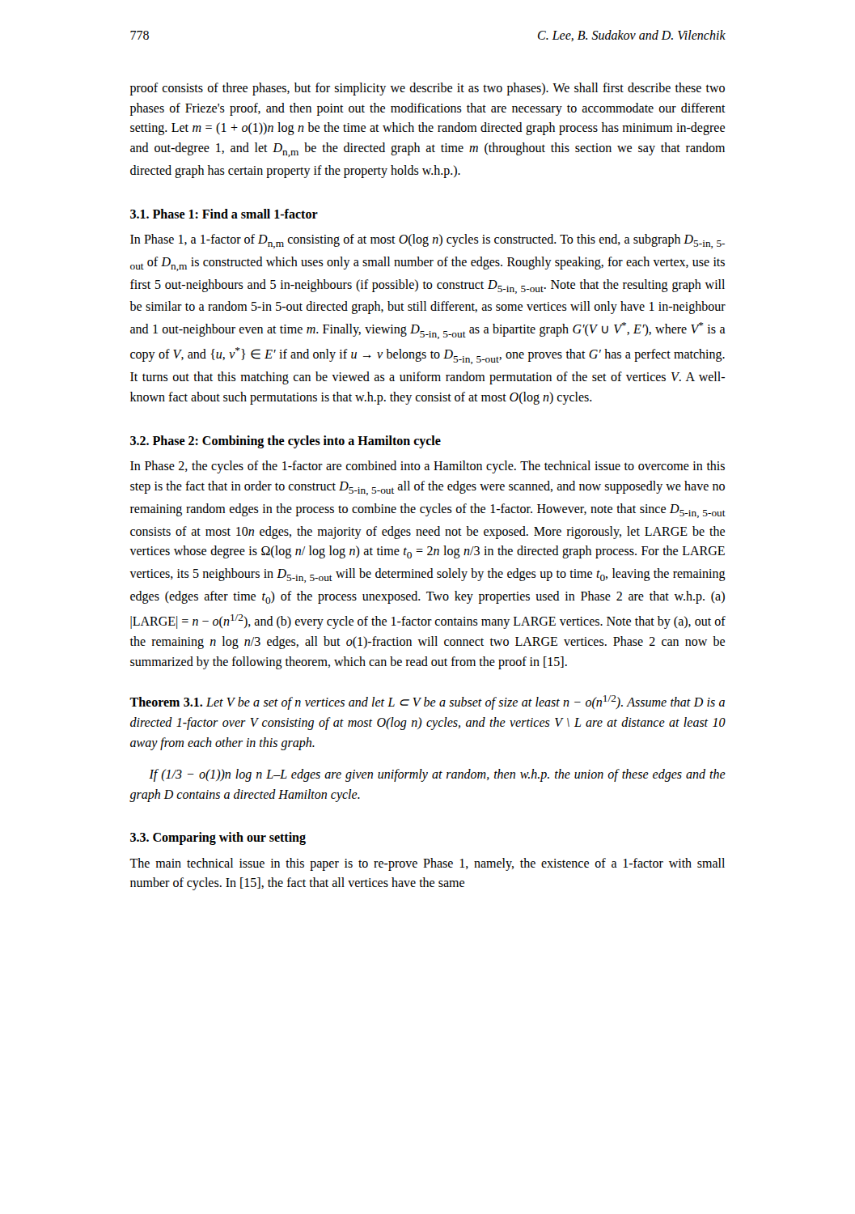778 C. Lee, B. Sudakov and D. Vilenchik
proof consists of three phases, but for simplicity we describe it as two phases). We shall first describe these two phases of Frieze's proof, and then point out the modifications that are necessary to accommodate our different setting. Let m = (1 + o(1))n log n be the time at which the random directed graph process has minimum in-degree and out-degree 1, and let Dn,m be the directed graph at time m (throughout this section we say that random directed graph has certain property if the property holds w.h.p.).
3.1. Phase 1: Find a small 1-factor
In Phase 1, a 1-factor of Dn,m consisting of at most O(log n) cycles is constructed. To this end, a subgraph D5-in, 5-out of Dn,m is constructed which uses only a small number of the edges. Roughly speaking, for each vertex, use its first 5 out-neighbours and 5 in-neighbours (if possible) to construct D5-in, 5-out. Note that the resulting graph will be similar to a random 5-in 5-out directed graph, but still different, as some vertices will only have 1 in-neighbour and 1 out-neighbour even at time m. Finally, viewing D5-in, 5-out as a bipartite graph G′(V ∪ V*, E′), where V* is a copy of V, and {u, v*} ∈ E′ if and only if u → v belongs to D5-in, 5-out, one proves that G′ has a perfect matching. It turns out that this matching can be viewed as a uniform random permutation of the set of vertices V. A well-known fact about such permutations is that w.h.p. they consist of at most O(log n) cycles.
3.2. Phase 2: Combining the cycles into a Hamilton cycle
In Phase 2, the cycles of the 1-factor are combined into a Hamilton cycle. The technical issue to overcome in this step is the fact that in order to construct D5-in, 5-out all of the edges were scanned, and now supposedly we have no remaining random edges in the process to combine the cycles of the 1-factor. However, note that since D5-in, 5-out consists of at most 10n edges, the majority of edges need not be exposed. More rigorously, let LARGE be the vertices whose degree is Ω(log n/ log log n) at time t0 = 2n log n/3 in the directed graph process. For the LARGE vertices, its 5 neighbours in D5-in, 5-out will be determined solely by the edges up to time t0, leaving the remaining edges (edges after time t0) of the process unexposed. Two key properties used in Phase 2 are that w.h.p. (a) |LARGE| = n − o(n1/2), and (b) every cycle of the 1-factor contains many LARGE vertices. Note that by (a), out of the remaining n log n/3 edges, all but o(1)-fraction will connect two LARGE vertices. Phase 2 can now be summarized by the following theorem, which can be read out from the proof in [15].
Theorem 3.1. Let V be a set of n vertices and let L ⊂ V be a subset of size at least n − o(n1/2). Assume that D is a directed 1-factor over V consisting of at most O(log n) cycles, and the vertices V \ L are at distance at least 10 away from each other in this graph.
If (1/3 − o(1))n log n L–L edges are given uniformly at random, then w.h.p. the union of these edges and the graph D contains a directed Hamilton cycle.
3.3. Comparing with our setting
The main technical issue in this paper is to re-prove Phase 1, namely, the existence of a 1-factor with small number of cycles. In [15], the fact that all vertices have the same